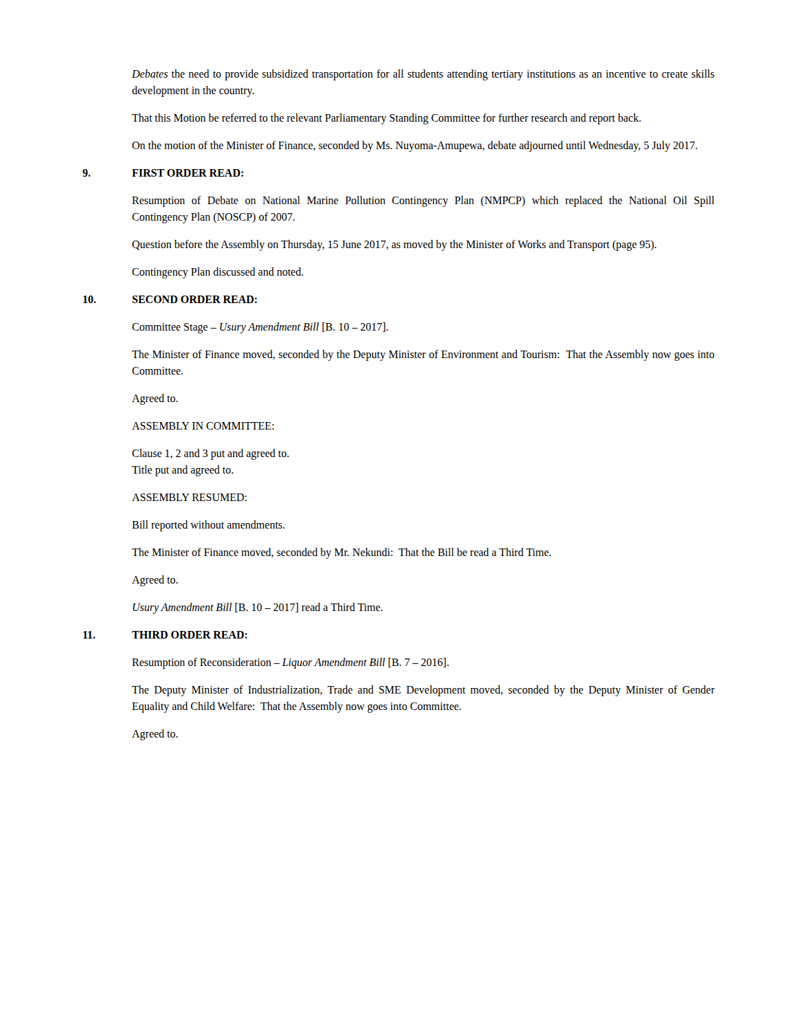Debates the need to provide subsidized transportation for all students attending tertiary institutions as an incentive to create skills development in the country.
That this Motion be referred to the relevant Parliamentary Standing Committee for further research and report back.
On the motion of the Minister of Finance, seconded by Ms. Nuyoma-Amupewa, debate adjourned until Wednesday, 5 July 2017.
9.
FIRST ORDER READ:
Resumption of Debate on National Marine Pollution Contingency Plan (NMPCP) which replaced the National Oil Spill Contingency Plan (NOSCP) of 2007.
Question before the Assembly on Thursday, 15 June 2017, as moved by the Minister of Works and Transport (page 95).
Contingency Plan discussed and noted.
10.
SECOND ORDER READ:
Committee Stage – Usury Amendment Bill [B. 10 – 2017].
The Minister of Finance moved, seconded by the Deputy Minister of Environment and Tourism: That the Assembly now goes into Committee.
Agreed to.
ASSEMBLY IN COMMITTEE:
Clause 1, 2 and 3 put and agreed to.
Title put and agreed to.
ASSEMBLY RESUMED:
Bill reported without amendments.
The Minister of Finance moved, seconded by Mr. Nekundi: That the Bill be read a Third Time.
Agreed to.
Usury Amendment Bill [B. 10 – 2017] read a Third Time.
11.
THIRD ORDER READ:
Resumption of Reconsideration – Liquor Amendment Bill [B. 7 – 2016].
The Deputy Minister of Industrialization, Trade and SME Development moved, seconded by the Deputy Minister of Gender Equality and Child Welfare: That the Assembly now goes into Committee.
Agreed to.